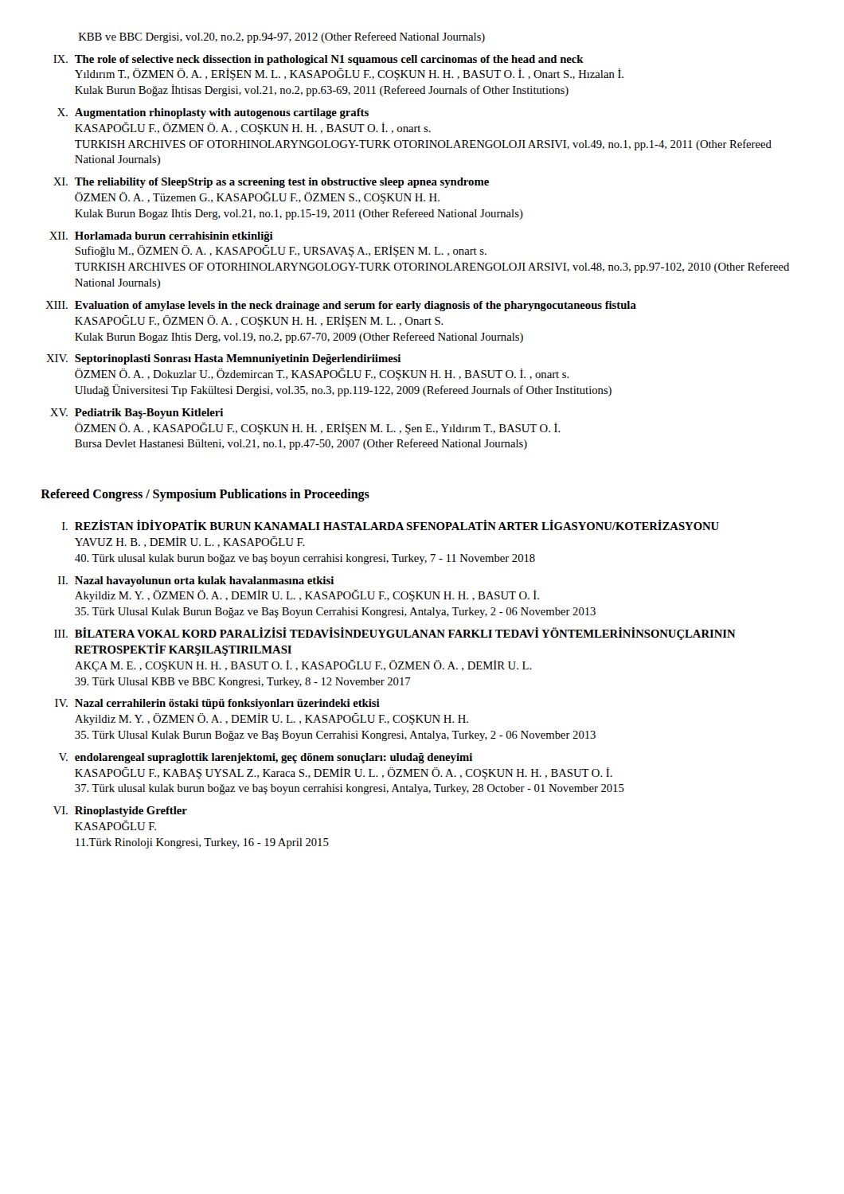KBB ve BBC Dergisi, vol.20, no.2, pp.94-97, 2012 (Other Refereed National Journals)
The role of selective neck dissection in pathological N1 squamous cell carcinomas of the head and neck
Yıldırım T., ÖZMEN Ö. A. , ERİŞEN M. L. , KASAPOĞLU F., COŞKUN H. H. , BASUT O. İ. , Onart S., Hızalan İ.
Kulak Burun Boğaz İhtisas Dergisi, vol.21, no.2, pp.63-69, 2011 (Refereed Journals of Other Institutions)
Augmentation rhinoplasty with autogenous cartilage grafts
KASAPOĞLU F., ÖZMEN Ö. A. , COŞKUN H. H. , BASUT O. İ. , onart s.
TURKISH ARCHIVES OF OTORHINOLARYNGOLOGY-TURK OTORINOLARENGOLOJI ARSIVI, vol.49, no.1, pp.1-4, 2011 (Other Refereed National Journals)
The reliability of SleepStrip as a screening test in obstructive sleep apnea syndrome
ÖZMEN Ö. A. , Tüzemen G., KASAPOĞLU F., ÖZMEN S., COŞKUN H. H.
Kulak Burun Bogaz Ihtis Derg, vol.21, no.1, pp.15-19, 2011 (Other Refereed National Journals)
Horlamada burun cerrahisinin etkinliği
Sufioğlu M., ÖZMEN Ö. A. , KASAPOĞLU F., URSAVAŞ A., ERİŞEN M. L. , onart s.
TURKISH ARCHIVES OF OTORHINOLARYNGOLOGY-TURK OTORINOLARENGOLOJI ARSIVI, vol.48, no.3, pp.97-102, 2010 (Other Refereed National Journals)
Evaluation of amylase levels in the neck drainage and serum for early diagnosis of the pharyngocutaneous fistula
KASAPOĞLU F., ÖZMEN Ö. A. , COŞKUN H. H. , ERİŞEN M. L. , Onart S.
Kulak Burun Bogaz Ihtis Derg, vol.19, no.2, pp.67-70, 2009 (Other Refereed National Journals)
Septorinoplasti Sonrası Hasta Memnuniyetinin Değerlendiriimesi
ÖZMEN Ö. A. , Dokuzlar U., Özdemircan T., KASAPOĞLU F., COŞKUN H. H. , BASUT O. İ. , onart s.
Uludağ Üniversitesi Tıp Fakültesi Dergisi, vol.35, no.3, pp.119-122, 2009 (Refereed Journals of Other Institutions)
Pediatrik Baş-Boyun Kitleleri
ÖZMEN Ö. A. , KASAPOĞLU F., COŞKUN H. H. , ERİŞEN M. L. , Şen E., Yıldırım T., BASUT O. İ.
Bursa Devlet Hastanesi Bülteni, vol.21, no.1, pp.47-50, 2007 (Other Refereed National Journals)
Refereed Congress / Symposium Publications in Proceedings
REZİSTAN İDİYOPATİK BURUN KANAMALI HASTALARDA SFENOPALATİN ARTER LİGASYONU/KOTERİZASYONU
YAVUZ H. B. , DEMİR U. L. , KASAPOĞLU F.
40. Türk ulusal kulak burun boğaz ve baş boyun cerrahisi kongresi, Turkey, 7 - 11 November 2018
Nazal havayolunun orta kulak havalanmasına etkisi
Akyildiz M. Y. , ÖZMEN Ö. A. , DEMİR U. L. , KASAPOĞLU F., COŞKUN H. H. , BASUT O. İ.
35. Türk Ulusal Kulak Burun Boğaz ve Baş Boyun Cerrahisi Kongresi, Antalya, Turkey, 2 - 06 November 2013
BİLATERA VOKAL KORD PARALİZİSİ TEDAVİSİNDEUYGULANAN FARKLI TEDAVİ YÖNTEMLERİNİNSONUÇLARININ RETROSPEKTİF KARŞILAŞTIRILMASI
AKÇA M. E. , COŞKUN H. H. , BASUT O. İ. , KASAPOĞLU F., ÖZMEN Ö. A. , DEMİR U. L.
39. Türk Ulusal KBB ve BBC Kongresi, Turkey, 8 - 12 November 2017
Nazal cerrahilerin östaki tüpü fonksiyonları üzerindeki etkisi
Akyildiz M. Y. , ÖZMEN Ö. A. , DEMİR U. L. , KASAPOĞLU F., COŞKUN H. H.
35. Türk Ulusal Kulak Burun Boğaz ve Baş Boyun Cerrahisi Kongresi, Antalya, Turkey, 2 - 06 November 2013
endolarengeal supraglottik larenjektomi, geç dönem sonuçları: uludağ deneyimi
KASAPOĞLU F., KABAŞ UYSAL Z., Karaca S., DEMİR U. L. , ÖZMEN Ö. A. , COŞKUN H. H. , BASUT O. İ.
37. Türk ulusal kulak burun boğaz ve baş boyun cerrahisi kongresi, Antalya, Turkey, 28 October - 01 November 2015
Rinoplastyide Greftler
KASAPOĞLU F.
11.Türk Rinoloji Kongresi, Turkey, 16 - 19 April 2015